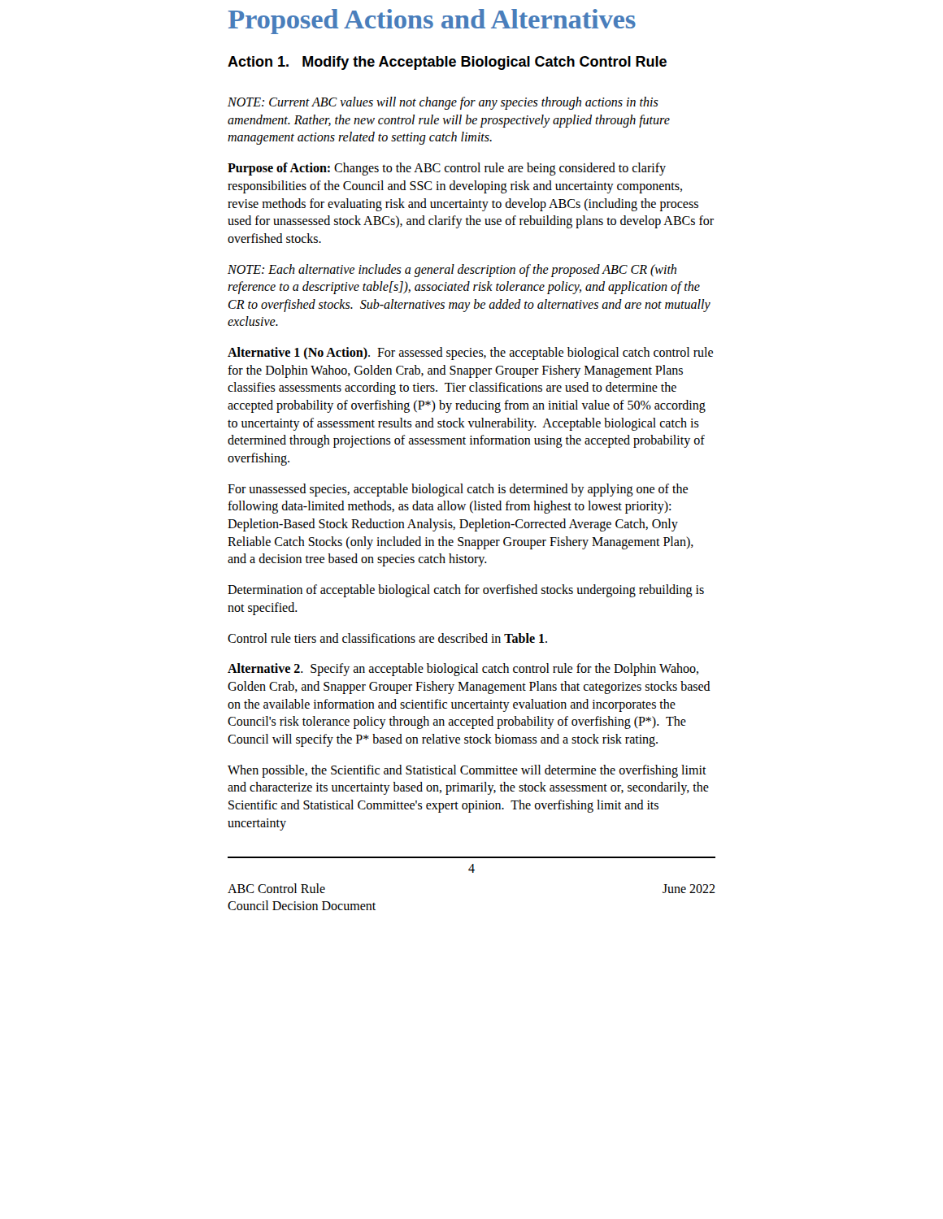Proposed Actions and Alternatives
Action 1. Modify the Acceptable Biological Catch Control Rule
NOTE: Current ABC values will not change for any species through actions in this amendment. Rather, the new control rule will be prospectively applied through future management actions related to setting catch limits.
Purpose of Action: Changes to the ABC control rule are being considered to clarify responsibilities of the Council and SSC in developing risk and uncertainty components, revise methods for evaluating risk and uncertainty to develop ABCs (including the process used for unassessed stock ABCs), and clarify the use of rebuilding plans to develop ABCs for overfished stocks.
NOTE: Each alternative includes a general description of the proposed ABC CR (with reference to a descriptive table[s]), associated risk tolerance policy, and application of the CR to overfished stocks. Sub-alternatives may be added to alternatives and are not mutually exclusive.
Alternative 1 (No Action). For assessed species, the acceptable biological catch control rule for the Dolphin Wahoo, Golden Crab, and Snapper Grouper Fishery Management Plans classifies assessments according to tiers. Tier classifications are used to determine the accepted probability of overfishing (P*) by reducing from an initial value of 50% according to uncertainty of assessment results and stock vulnerability. Acceptable biological catch is determined through projections of assessment information using the accepted probability of overfishing.
For unassessed species, acceptable biological catch is determined by applying one of the following data-limited methods, as data allow (listed from highest to lowest priority): Depletion-Based Stock Reduction Analysis, Depletion-Corrected Average Catch, Only Reliable Catch Stocks (only included in the Snapper Grouper Fishery Management Plan), and a decision tree based on species catch history.
Determination of acceptable biological catch for overfished stocks undergoing rebuilding is not specified.
Control rule tiers and classifications are described in Table 1.
Alternative 2. Specify an acceptable biological catch control rule for the Dolphin Wahoo, Golden Crab, and Snapper Grouper Fishery Management Plans that categorizes stocks based on the available information and scientific uncertainty evaluation and incorporates the Council's risk tolerance policy through an accepted probability of overfishing (P*). The Council will specify the P* based on relative stock biomass and a stock risk rating.
When possible, the Scientific and Statistical Committee will determine the overfishing limit and characterize its uncertainty based on, primarily, the stock assessment or, secondarily, the Scientific and Statistical Committee's expert opinion. The overfishing limit and its uncertainty
4
ABC Control Rule
Council Decision Document
June 2022